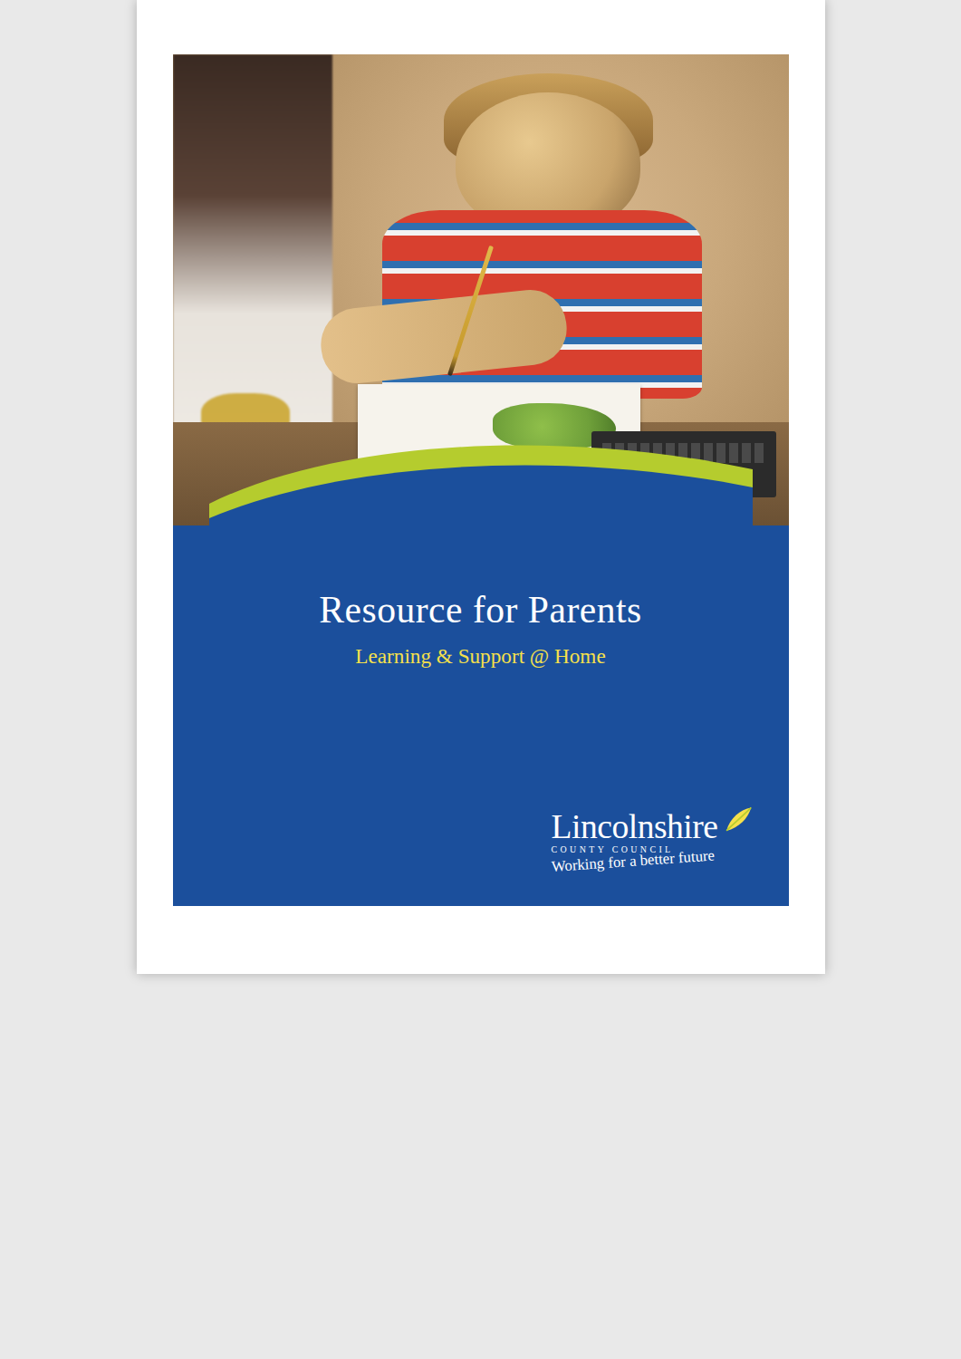Resource for Parents
Learning & Support @ Home
Lincolnshire County Council Working for a better future